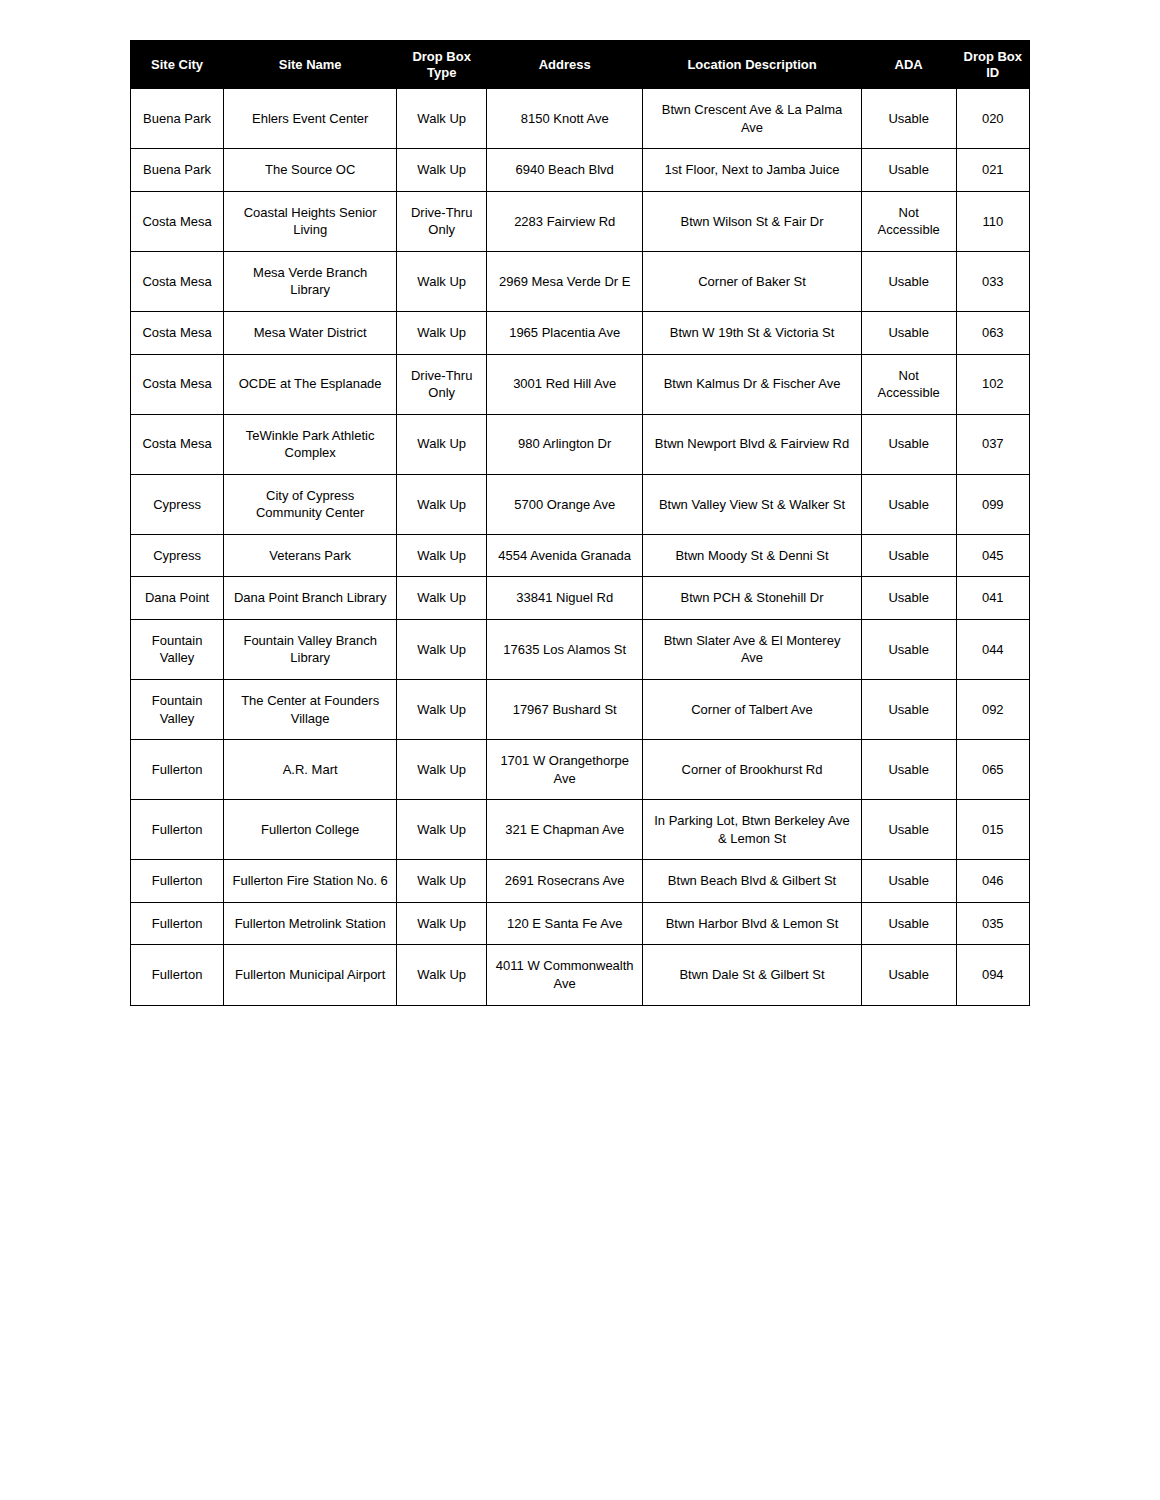| Site City | Site Name | Drop Box Type | Address | Location Description | ADA | Drop Box ID |
| --- | --- | --- | --- | --- | --- | --- |
| Buena Park | Ehlers Event Center | Walk Up | 8150 Knott Ave | Btwn Crescent Ave & La Palma Ave | Usable | 020 |
| Buena Park | The Source OC | Walk Up | 6940 Beach Blvd | 1st Floor, Next to Jamba Juice | Usable | 021 |
| Costa Mesa | Coastal Heights Senior Living | Drive-Thru Only | 2283 Fairview Rd | Btwn Wilson St & Fair Dr | Not Accessible | 110 |
| Costa Mesa | Mesa Verde Branch Library | Walk Up | 2969 Mesa Verde Dr E | Corner of Baker St | Usable | 033 |
| Costa Mesa | Mesa Water District | Walk Up | 1965 Placentia Ave | Btwn W 19th St & Victoria St | Usable | 063 |
| Costa Mesa | OCDE at The Esplanade | Drive-Thru Only | 3001 Red Hill Ave | Btwn Kalmus Dr & Fischer Ave | Not Accessible | 102 |
| Costa Mesa | TeWinkle Park Athletic Complex | Walk Up | 980 Arlington Dr | Btwn Newport Blvd & Fairview Rd | Usable | 037 |
| Cypress | City of Cypress Community Center | Walk Up | 5700 Orange Ave | Btwn Valley View St & Walker St | Usable | 099 |
| Cypress | Veterans Park | Walk Up | 4554 Avenida Granada | Btwn Moody St & Denni St | Usable | 045 |
| Dana Point | Dana Point Branch Library | Walk Up | 33841 Niguel Rd | Btwn PCH & Stonehill Dr | Usable | 041 |
| Fountain Valley | Fountain Valley Branch Library | Walk Up | 17635 Los Alamos St | Btwn Slater Ave & El Monterey Ave | Usable | 044 |
| Fountain Valley | The Center at Founders Village | Walk Up | 17967 Bushard St | Corner of Talbert Ave | Usable | 092 |
| Fullerton | A.R. Mart | Walk Up | 1701 W Orangethorpe Ave | Corner of Brookhurst Rd | Usable | 065 |
| Fullerton | Fullerton College | Walk Up | 321 E Chapman Ave | In Parking Lot, Btwn Berkeley Ave & Lemon St | Usable | 015 |
| Fullerton | Fullerton Fire Station No. 6 | Walk Up | 2691 Rosecrans Ave | Btwn Beach Blvd & Gilbert St | Usable | 046 |
| Fullerton | Fullerton Metrolink Station | Walk Up | 120 E Santa Fe Ave | Btwn Harbor Blvd & Lemon St | Usable | 035 |
| Fullerton | Fullerton Municipal Airport | Walk Up | 4011 W Commonwealth Ave | Btwn Dale St & Gilbert St | Usable | 094 |